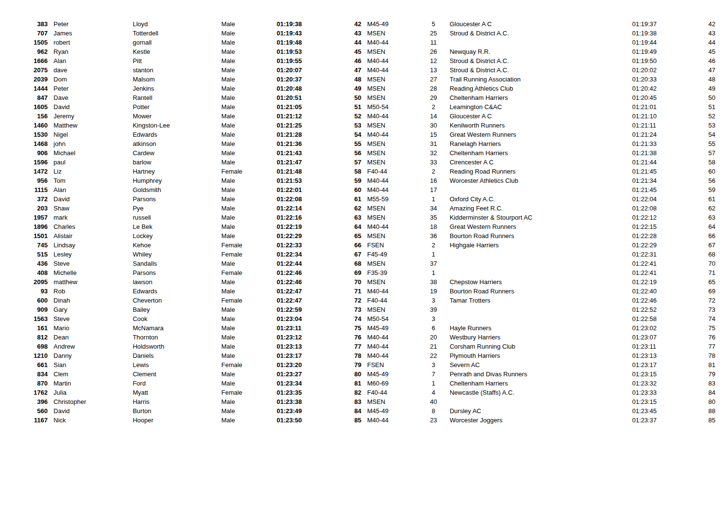| 383 | Peter | Lloyd | Male | 01:19:38 | 42 | M45-49 | 5 | Gloucester A C | 01:19:37 | 42 |
| 707 | James | Totterdell | Male | 01:19:43 | 43 | MSEN | 25 | Stroud & District A.C. | 01:19:38 | 43 |
| 1505 | robert | gornall | Male | 01:19:48 | 44 | M40-44 | 11 | | 01:19:44 | 44 |
| 962 | Ryan | Kestle | Male | 01:19:53 | 45 | MSEN | 26 | Newquay R.R. | 01:19:49 | 45 |
| 1666 | Alan | Pitt | Male | 01:19:55 | 46 | M40-44 | 12 | Stroud & District A.C. | 01:19:50 | 46 |
| 2075 | dave | stanton | Male | 01:20:07 | 47 | M40-44 | 13 | Stroud & District A.C. | 01:20:02 | 47 |
| 2039 | Dom | Malsom | Male | 01:20:37 | 48 | MSEN | 27 | Trail Running Association | 01:20:33 | 48 |
| 1444 | Peter | Jenkins | Male | 01:20:48 | 49 | MSEN | 28 | Reading Athletics Club | 01:20:42 | 49 |
| 847 | Dave | Rantell | Male | 01:20:51 | 50 | MSEN | 29 | Cheltenham Harriers | 01:20:45 | 50 |
| 1605 | David | Potter | Male | 01:21:05 | 51 | M50-54 | 2 | Leamington C&AC | 01:21:01 | 51 |
| 156 | Jeremy | Mower | Male | 01:21:12 | 52 | M40-44 | 14 | Gloucester A C | 01:21:10 | 52 |
| 1460 | Matthew | Kingston-Lee | Male | 01:21:25 | 53 | MSEN | 30 | Kenilworth Runners | 01:21:11 | 53 |
| 1530 | Nigel | Edwards | Male | 01:21:28 | 54 | M40-44 | 15 | Great Western Runners | 01:21:24 | 54 |
| 1468 | john | atkinson | Male | 01:21:36 | 55 | MSEN | 31 | Ranelagh Harriers | 01:21:33 | 55 |
| 906 | Michael | Cardew | Male | 01:21:43 | 56 | MSEN | 32 | Cheltenham Harriers | 01:21:38 | 57 |
| 1596 | paul | barlow | Male | 01:21:47 | 57 | MSEN | 33 | Cirencester A C | 01:21:44 | 58 |
| 1472 | Liz | Hartney | Female | 01:21:48 | 58 | F40-44 | 2 | Reading Road Runners | 01:21:45 | 60 |
| 956 | Tom | Humphrey | Male | 01:21:53 | 59 | M40-44 | 16 | Worcester Athletics Club | 01:21:34 | 56 |
| 1115 | Alan | Goldsmith | Male | 01:22:01 | 60 | M40-44 | 17 | | 01:21:45 | 59 |
| 372 | David | Parsons | Male | 01:22:08 | 61 | M55-59 | 1 | Oxford City A.C. | 01:22:04 | 61 |
| 203 | Shaw | Pye | Male | 01:22:14 | 62 | MSEN | 34 | Amazing Feet R.C. | 01:22:08 | 62 |
| 1957 | mark | russell | Male | 01:22:16 | 63 | MSEN | 35 | Kidderminster & Stourport AC | 01:22:12 | 63 |
| 1896 | Charles | Le Bek | Male | 01:22:19 | 64 | M40-44 | 18 | Great Western Runners | 01:22:15 | 64 |
| 1501 | Alistair | Lockey | Male | 01:22:29 | 65 | MSEN | 36 | Bourton Road Runners | 01:22:28 | 66 |
| 745 | Lindsay | Kehoe | Female | 01:22:33 | 66 | FSEN | 2 | Highgale Harriers | 01:22:29 | 67 |
| 515 | Lesley | Whiley | Female | 01:22:34 | 67 | F45-49 | 1 | | 01:22:31 | 68 |
| 436 | Steve | Sandalls | Male | 01:22:44 | 68 | MSEN | 37 | | 01:22:41 | 70 |
| 408 | Michelle | Parsons | Female | 01:22:46 | 69 | F35-39 | 1 | | 01:22:41 | 71 |
| 2095 | matthew | lawson | Male | 01:22:46 | 70 | MSEN | 38 | Chepstow Harriers | 01:22:19 | 65 |
| 93 | Rob | Edwards | Male | 01:22:47 | 71 | M40-44 | 19 | Bourton Road Runners | 01:22:40 | 69 |
| 600 | Dinah | Cheverton | Female | 01:22:47 | 72 | F40-44 | 3 | Tamar Trotters | 01:22:46 | 72 |
| 909 | Gary | Bailey | Male | 01:22:59 | 73 | MSEN | 39 | | 01:22:52 | 73 |
| 1563 | Steve | Cook | Male | 01:23:04 | 74 | M50-54 | 3 | | 01:22:58 | 74 |
| 161 | Mario | McNamara | Male | 01:23:11 | 75 | M45-49 | 6 | Hayle Runners | 01:23:02 | 75 |
| 812 | Dean | Thornton | Male | 01:23:12 | 76 | M40-44 | 20 | Westbury Harriers | 01:23:07 | 76 |
| 698 | Andrew | Holdsworth | Male | 01:23:13 | 77 | M40-44 | 21 | Corsham Running Club | 01:23:11 | 77 |
| 1210 | Danny | Daniels | Male | 01:23:17 | 78 | M40-44 | 22 | Plymouth Harriers | 01:23:13 | 78 |
| 661 | Sian | Lewis | Female | 01:23:20 | 79 | FSEN | 3 | Severn AC | 01:23:17 | 81 |
| 834 | Clem | Clement | Male | 01:23:27 | 80 | M45-49 | 7 | Penrath and Divas Runners | 01:23:15 | 79 |
| 870 | Martin | Ford | Male | 01:23:34 | 81 | M60-69 | 1 | Cheltenham Harriers | 01:23:32 | 83 |
| 1762 | Julia | Myatt | Female | 01:23:35 | 82 | F40-44 | 4 | Newcastle (Staffs) A.C. | 01:23:33 | 84 |
| 396 | Christopher | Harris | Male | 01:23:38 | 83 | MSEN | 40 | | 01:23:15 | 80 |
| 560 | David | Burton | Male | 01:23:49 | 84 | M45-49 | 8 | Dursley AC | 01:23:45 | 88 |
| 1167 | Nick | Hooper | Male | 01:23:50 | 85 | M40-44 | 23 | Worcester Joggers | 01:23:37 | 85 |